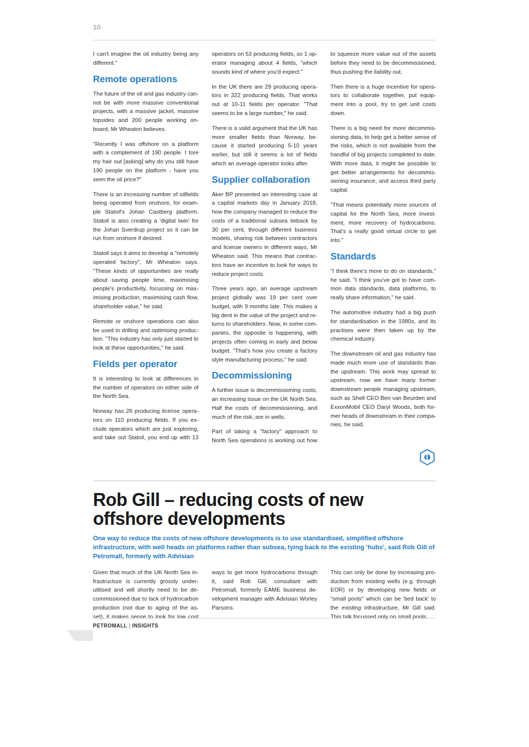10
I can't imagine the oil industry being any different."
Remote operations
The future of the oil and gas industry cannot be with more massive conventional projects, with a massive jacket, massive topsides and 200 people working onboard, Mr Wheaton believes.
"Recently I was offshore on a platform with a complement of 190 people. I tore my hair out [asking] why do you still have 190 people on the platform - have you seen the oil price?"
There is an increasing number of oilfields being operated from onshore, for example Statoil's Johan Castberg platform. Statoil is also creating a 'digital twin' for the Johan Sverdrup project so it can be run from onshore if desired.
Statoil says it aims to develop a "remotely operated factory", Mr Wheaton says. "These kinds of opportunities are really about saving people time, maximising people's productivity, focussing on maximising production, maximising cash flow, shareholder value," he said.
Remote or onshore operations can also be used in drilling and optimising production. "This industry has only just started to look at these opportunities," he said.
Fields per operator
It is interesting to look at differences in the number of operators on either side of the North Sea.
Norway has 26 producing license operators on 110 producing fields. If you exclude operators which are just exploring, and take out Statoil, you end up with 13 operators on 53 producing fields, so 1 operator managing about 4 fields, "which sounds kind of where you'd expect."
In the UK there are 29 producing operators in 322 producing fields. That works out at 10-11 fields per operator. "That seems to be a large number," he said.
There is a valid argument that the UK has more smaller fields than Norway, because it started producing 5-10 years earlier, but still it seems a lot of fields which an average operator looks after.
Supplier collaboration
Aker BP presented an interesting case at a capital markets day in January 2018, how the company managed to reduce the costs of a traditional subsea tieback by 30 per cent, through different business models, sharing risk between contractors and license owners in different ways, Mr Wheaton said. This means that contractors have an incentive to look for ways to reduce project costs.
Three years ago, an average upstream project globally was 19 per cent over budget, with 9 months late. This makes a big dent in the value of the project and returns to shareholders. Now, in some companies, the opposite is happening, with projects often coming in early and below budget. "That's how you create a factory style manufacturing process," he said.
Decommissioning
A further issue is decommissioning costs, an increasing issue on the UK North Sea. Half the costs of decommissioning, and much of the risk, are in wells.
Part of taking a "factory" approach to North Sea operations is working out how to squeeze more value out of the assets before they need to be decommissioned, thus pushing the liability out.
Then there is a huge incentive for operators to collaborate together, put equipment into a pool, try to get unit costs down.
There is a big need for more decommissioning data, to help get a better sense of the risks, which is not available from the handful of big projects completed to date. With more data, it might be possible to get better arrangements for decommissioning insurance, and access third party capital.
"That means potentially more sources of capital for the North Sea, more investment, more recovery of hydrocarbons. That's a really good virtual circle to get into."
Standards
"I think there's more to do on standards," he said. "I think you've got to have common data standards, data platforms, to really share information," he said.
The automotive industry had a big push for standardisation in the 1980s, and its practises were then taken up by the chemical industry.
The downstream oil and gas industry has made much more use of standards than the upstream. This work may spread to upstream, now we have many former downstream people managing upstream, such as Shell CEO Ben van Beurden and ExxonMobil CEO Daryl Woods, both former heads of downstream in their companies, he said.
Rob Gill – reducing costs of new offshore developments
One way to reduce the costs of new offshore developments is to use standardised, simplified offshore infrastructure, with well heads on platforms rather than subsea, tying back to the existing 'hubs', said Rob Gill of Petromall, formerly with Advisian
Given that much of the UK North Sea infrastructure is currently grossly underutilised and will shortly need to be decommissioned due to lack of hydrocarbon production (not due to aging of the asset), it makes sense to look for low cost ways to get more hydrocarbons through it, said Rob Gill, consultant with Petromall, formerly EAME business development manager with Advisian Worley Parsons.
This can only be done by increasing production from existing wells (e.g. through EOR) or by developing new fields or "small pools" which can be 'tied back' to the existing infrastructure, Mr Gill said. This talk focussed only on small pools.
PETROMALL | INSIGHTS